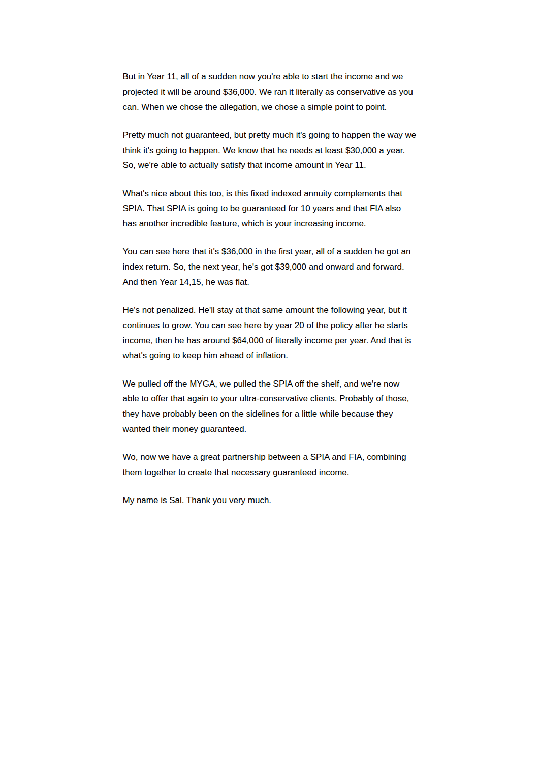But in Year 11, all of a sudden now you're able to start the income and we projected it will be around $36,000. We ran it literally as conservative as you can. When we chose the allegation, we chose a simple point to point.
Pretty much not guaranteed, but pretty much it's going to happen the way we think it's going to happen. We know that he needs at least $30,000 a year. So, we're able to actually satisfy that income amount in Year 11.
What's nice about this too, is this fixed indexed annuity complements that SPIA. That SPIA is going to be guaranteed for 10 years and that FIA also has another incredible feature, which is your increasing income.
You can see here that it's $36,000 in the first year, all of a sudden he got an index return. So, the next year, he's got $39,000 and onward and forward. And then Year 14,15, he was flat.
He's not penalized. He'll stay at that same amount the following year, but it continues to grow. You can see here by year 20 of the policy after he starts income, then he has around $64,000 of literally income per year. And that is what's going to keep him ahead of inflation.
We pulled off the MYGA, we pulled the SPIA off the shelf, and we're now able to offer that again to your ultra-conservative clients. Probably of those, they have probably been on the sidelines for a little while because they wanted their money guaranteed.
Wo, now we have a great partnership between a SPIA and FIA, combining them together to create that necessary guaranteed income.
My name is Sal. Thank you very much.